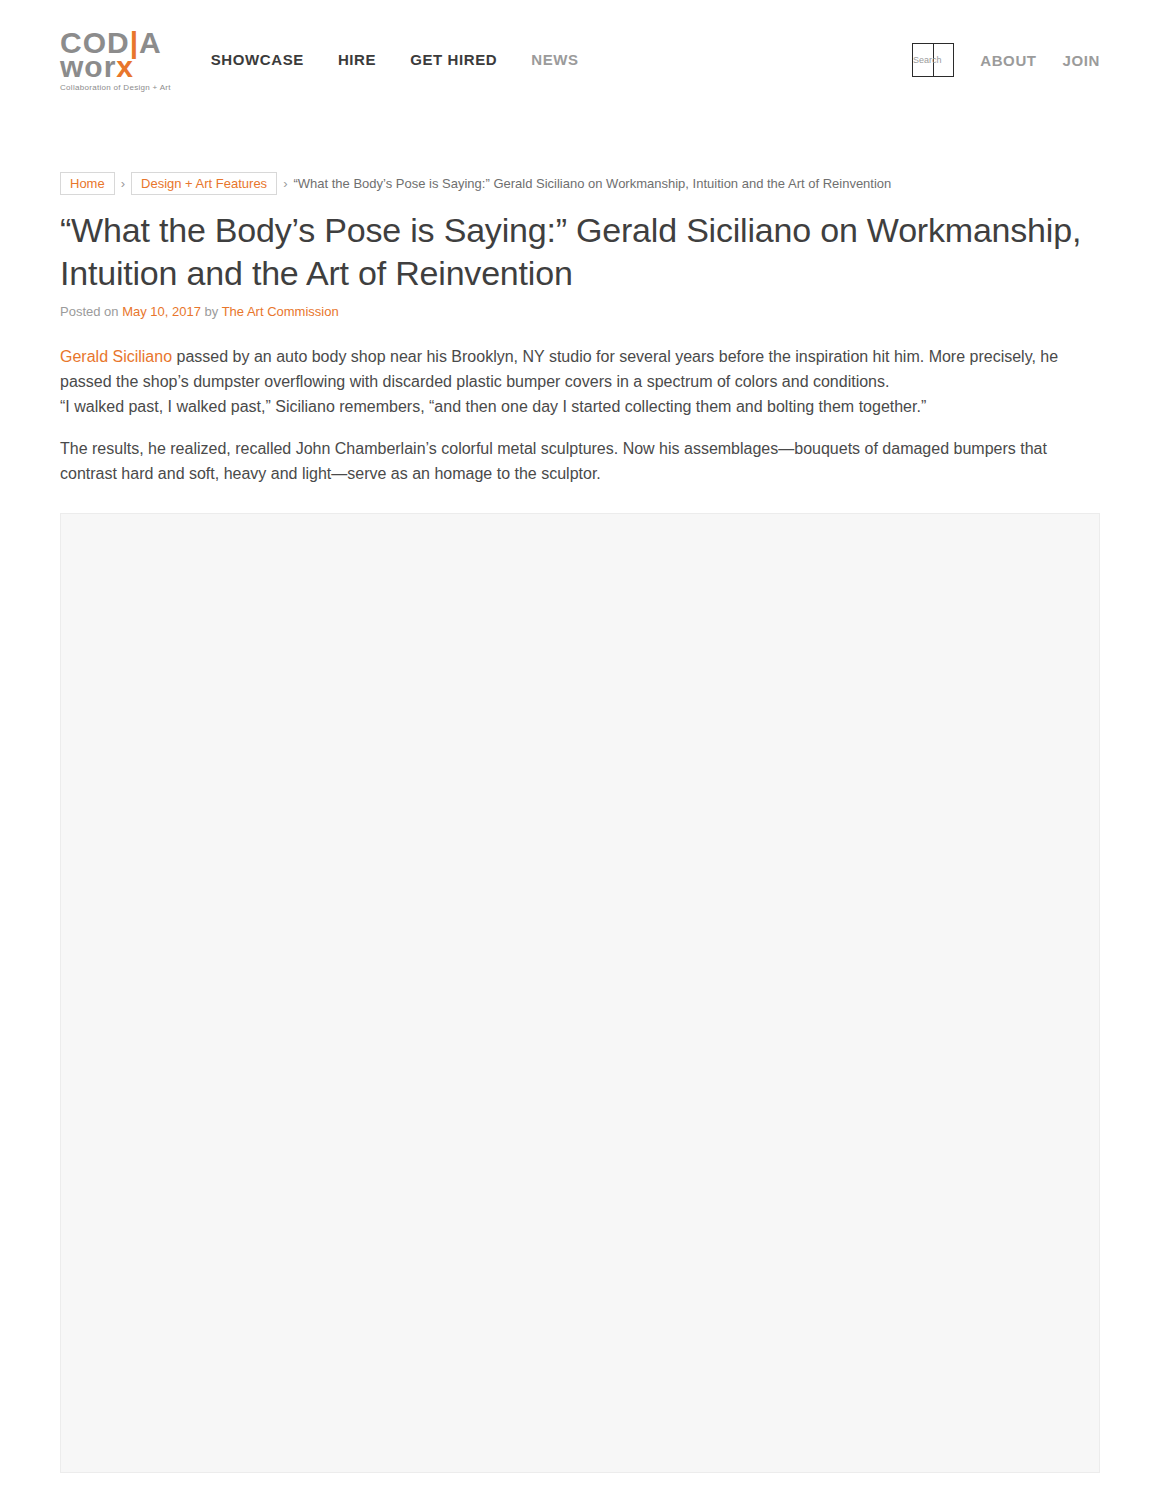COD|A worx Collaboration of Design + Art
Showcase
Hire
Get Hired
News
Search Search About Join
Home › Design + Art Features › “What the Body’s Pose is Saying:” Gerald Siciliano on Workmanship, Intuition and the Art of Reinvention
“What the Body’s Pose is Saying:” Gerald Siciliano on Workmanship, Intuition and the Art of Reinvention
Posted on May 10, 2017 by The Art Commission
Gerald Siciliano passed by an auto body shop near his Brooklyn, NY studio for several years before the inspiration hit him. More precisely, he passed the shop’s dumpster overflowing with discarded plastic bumper covers in a spectrum of colors and conditions.
“I walked past, I walked past,” Siciliano remembers, “and then one day I started collecting them and bolting them together.”
The results, he realized, recalled John Chamberlain’s colorful metal sculptures. Now his assemblages—bouquets of damaged bumpers that contrast hard and soft, heavy and light—serve as an homage to the sculptor.